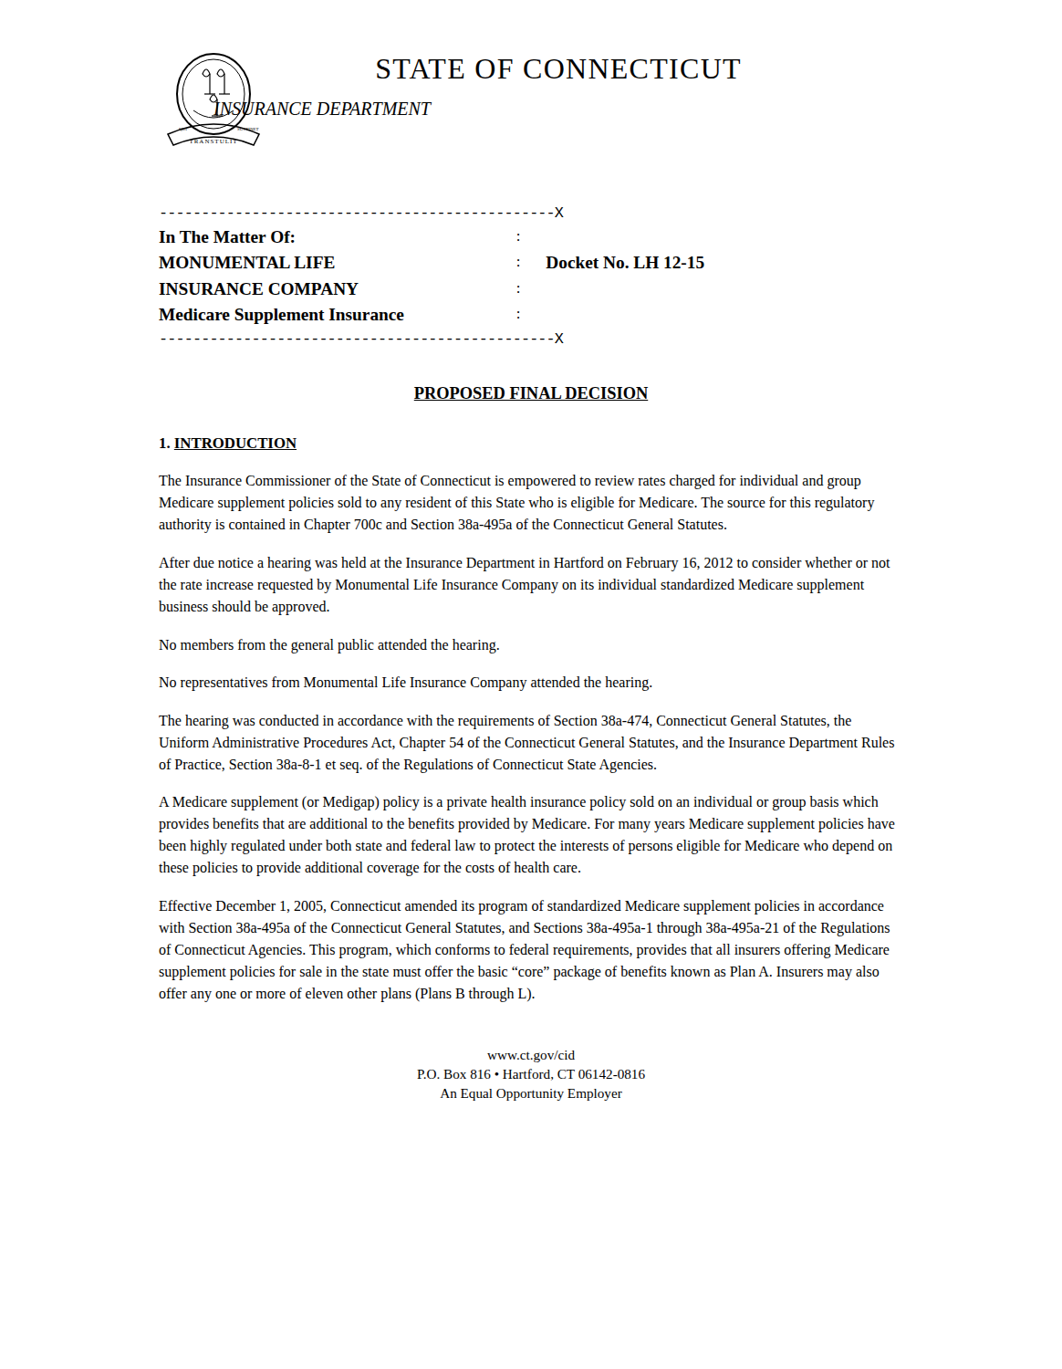TRANSTULIT QUI SUSTINET
STATE OF CONNECTICUT
INSURANCE DEPARTMENT
-----------------------------------------------X
| In The Matter Of: | : | |
| MONUMENTAL LIFE | : | Docket No. LH 12-15 |
| INSURANCE COMPANY | : | |
| Medicare Supplement Insurance | : | |
-----------------------------------------------X
PROPOSED FINAL DECISION
1. INTRODUCTION
The Insurance Commissioner of the State of Connecticut is empowered to review rates charged for individual and group Medicare supplement policies sold to any resident of this State who is eligible for Medicare. The source for this regulatory authority is contained in Chapter 700c and Section 38a-495a of the Connecticut General Statutes.
After due notice a hearing was held at the Insurance Department in Hartford on February 16, 2012 to consider whether or not the rate increase requested by Monumental Life Insurance Company on its individual standardized Medicare supplement business should be approved.
No members from the general public attended the hearing.
No representatives from Monumental Life Insurance Company attended the hearing.
The hearing was conducted in accordance with the requirements of Section 38a-474, Connecticut General Statutes, the Uniform Administrative Procedures Act, Chapter 54 of the Connecticut General Statutes, and the Insurance Department Rules of Practice, Section 38a-8-1 et seq. of the Regulations of Connecticut State Agencies.
A Medicare supplement (or Medigap) policy is a private health insurance policy sold on an individual or group basis which provides benefits that are additional to the benefits provided by Medicare. For many years Medicare supplement policies have been highly regulated under both state and federal law to protect the interests of persons eligible for Medicare who depend on these policies to provide additional coverage for the costs of health care.
Effective December 1, 2005, Connecticut amended its program of standardized Medicare supplement policies in accordance with Section 38a-495a of the Connecticut General Statutes, and Sections 38a-495a-1 through 38a-495a-21 of the Regulations of Connecticut Agencies. This program, which conforms to federal requirements, provides that all insurers offering Medicare supplement policies for sale in the state must offer the basic “core” package of benefits known as Plan A. Insurers may also offer any one or more of eleven other plans (Plans B through L).
www.ct.gov/cid
P.O. Box 816 • Hartford, CT 06142-0816
An Equal Opportunity Employer